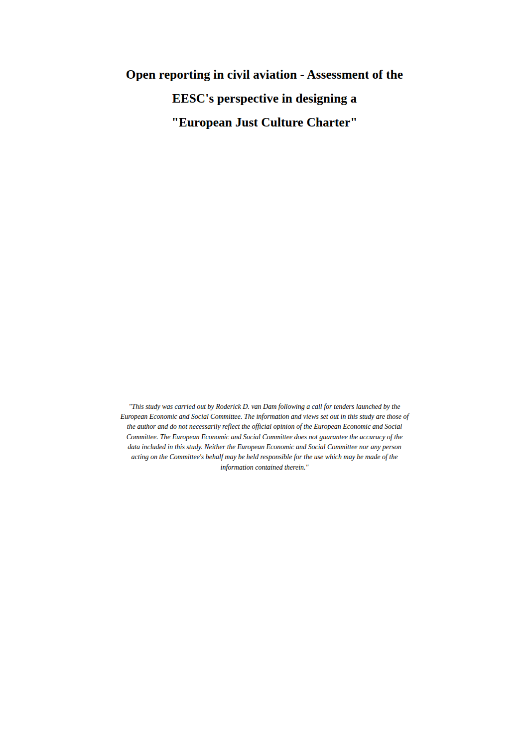Open reporting in civil aviation - Assessment of the EESC's perspective in designing a
"European Just Culture Charter"
"This study was carried out by Roderick D. van Dam following a call for tenders launched by the European Economic and Social Committee. The information and views set out in this study are those of the author and do not necessarily reflect the official opinion of the European Economic and Social Committee. The European Economic and Social Committee does not guarantee the accuracy of the data included in this study. Neither the European Economic and Social Committee nor any person acting on the Committee's behalf may be held responsible for the use which may be made of the information contained therein."